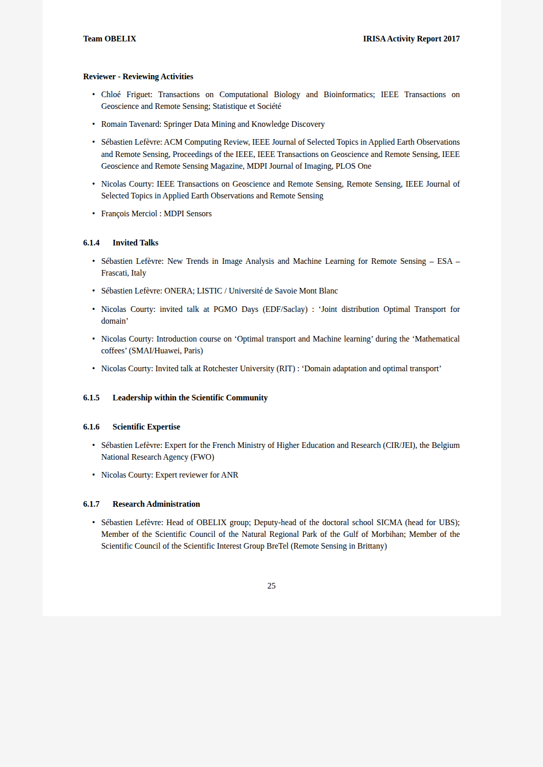Team OBELIX IRISA Activity Report 2017
Reviewer - Reviewing Activities
Chloé Friguet: Transactions on Computational Biology and Bioinformatics; IEEE Transactions on Geoscience and Remote Sensing; Statistique et Société
Romain Tavenard: Springer Data Mining and Knowledge Discovery
Sébastien Lefèvre: ACM Computing Review, IEEE Journal of Selected Topics in Applied Earth Observations and Remote Sensing, Proceedings of the IEEE, IEEE Transactions on Geoscience and Remote Sensing, IEEE Geoscience and Remote Sensing Magazine, MDPI Journal of Imaging, PLOS One
Nicolas Courty: IEEE Transactions on Geoscience and Remote Sensing, Remote Sensing, IEEE Journal of Selected Topics in Applied Earth Observations and Remote Sensing
François Merciol : MDPI Sensors
6.1.4 Invited Talks
Sébastien Lefèvre: New Trends in Image Analysis and Machine Learning for Remote Sensing – ESA – Frascati, Italy
Sébastien Lefèvre: ONERA; LISTIC / Université de Savoie Mont Blanc
Nicolas Courty: invited talk at PGMO Days (EDF/Saclay) : ‘Joint distribution Optimal Transport for domain’
Nicolas Courty: Introduction course on ‘Optimal transport and Machine learning’ during the ‘Mathematical coffees’ (SMAI/Huawei, Paris)
Nicolas Courty: Invited talk at Rotchester University (RIT) : ‘Domain adaptation and optimal transport’
6.1.5 Leadership within the Scientific Community
6.1.6 Scientific Expertise
Sébastien Lefèvre: Expert for the French Ministry of Higher Education and Research (CIR/JEI), the Belgium National Research Agency (FWO)
Nicolas Courty: Expert reviewer for ANR
6.1.7 Research Administration
Sébastien Lefèvre: Head of OBELIX group; Deputy-head of the doctoral school SICMA (head for UBS); Member of the Scientific Council of the Natural Regional Park of the Gulf of Morbihan; Member of the Scientific Council of the Scientific Interest Group BreTel (Remote Sensing in Brittany)
25